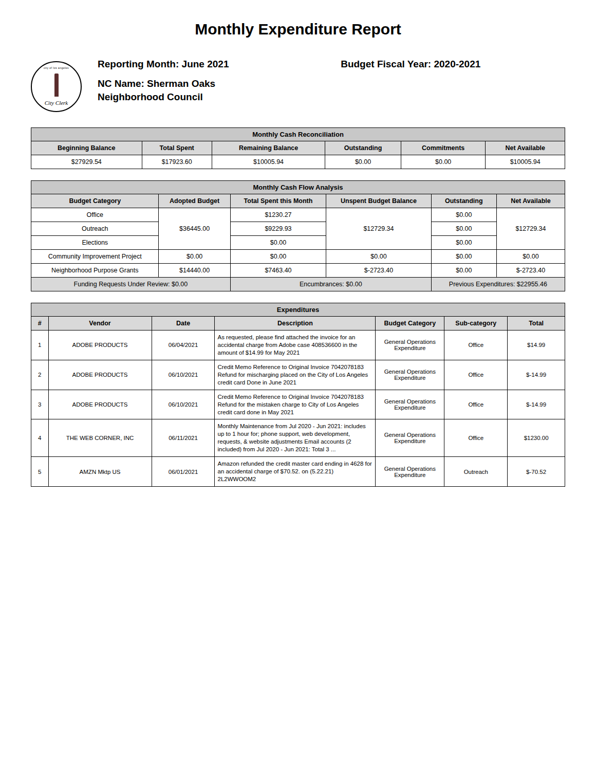Monthly Expenditure Report
city of los angeles
City Clerk
Reporting Month: June 2021
Budget Fiscal Year: 2020-2021
NC Name: Sherman Oaks
Neighborhood Council
Monthly Cash Reconciliation
| Beginning Balance | Total Spent | Remaining Balance | Outstanding | Commitments | Net Available |
| --- | --- | --- | --- | --- | --- |
| $27929.54 | $17923.60 | $10005.94 | $0.00 | $0.00 | $10005.94 |
Monthly Cash Flow Analysis
| Budget Category | Adopted Budget | Total Spent this Month | Unspent Budget Balance | Outstanding | Net Available |
| --- | --- | --- | --- | --- | --- |
| Office | $36445.00 | $1230.27 | $12729.34 | $0.00 | $12729.34 |
| Outreach | $9229.93 | $0.00 |
| Elections | $0.00 | $0.00 |
| Community Improvement Project | $0.00 | $0.00 | $0.00 | $0.00 | $0.00 |
| Neighborhood Purpose Grants | $14440.00 | $7463.40 | $-2723.40 | $0.00 | $-2723.40 |
| Funding Requests Under Review: $0.00 | Encumbrances: $0.00 | Previous Expenditures: $22955.46 |
Expenditures
| # | Vendor | Date | Description | Budget Category | Sub-category | Total |
| --- | --- | --- | --- | --- | --- | --- |
| 1 | ADOBE PRODUCTS | 06/04/2021 | As requested, please find attached the invoice for an accidental charge from Adobe case 408536600 in the amount of $14.99 for May 2021 | General Operations Expenditure | Office | $14.99 |
| 2 | ADOBE PRODUCTS | 06/10/2021 | Credit Memo Reference to Original Invoice 7042078183 Refund for mischarging placed on the City of Los Angeles credit card Done in June 2021 | General Operations Expenditure | Office | $-14.99 |
| 3 | ADOBE PRODUCTS | 06/10/2021 | Credit Memo Reference to Original Invoice 7042078183 Refund for the mistaken charge to City of Los Angeles credit card done in May 2021 | General Operations Expenditure | Office | $-14.99 |
| 4 | THE WEB CORNER, INC | 06/11/2021 | Monthly Maintenance from Jul 2020 - Jun 2021: includes up to 1 hour for; phone support, web development, requests, & website adjustments Email accounts (2 included) from Jul 2020 - Jun 2021: Total 3 ... | General Operations Expenditure | Office | $1230.00 |
| 5 | AMZN Mktp US | 06/01/2021 | Amazon refunded the credit master card ending in 4628 for an accidental charge of $70.52. on (5.22.21) 2L2WWOOM2 | General Operations Expenditure | Outreach | $-70.52 |